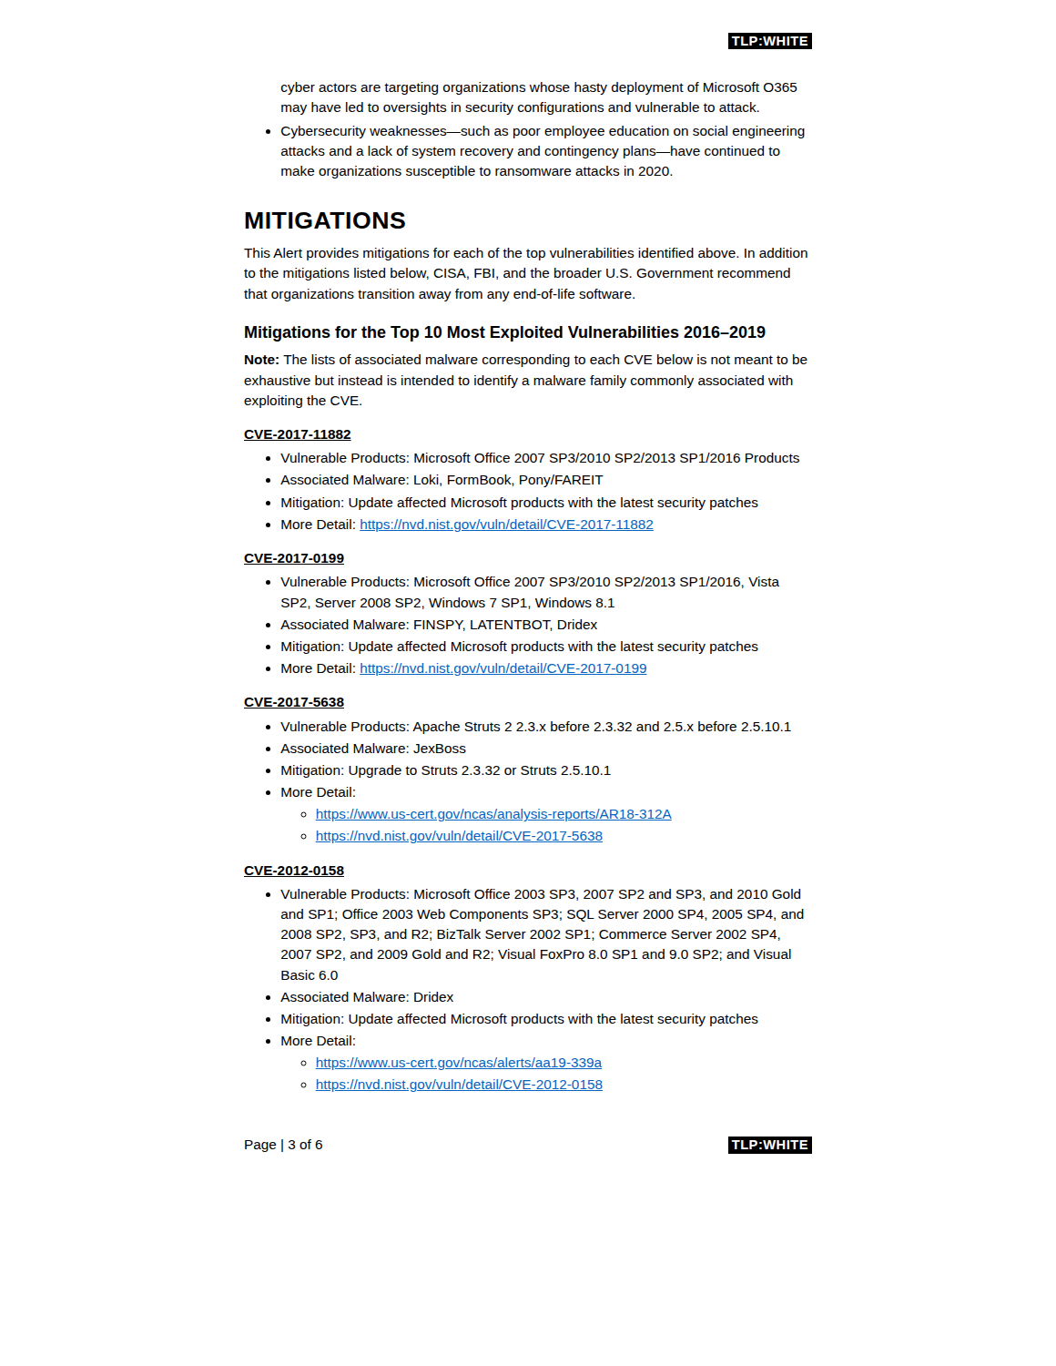TLP:WHITE
cyber actors are targeting organizations whose hasty deployment of Microsoft O365 may have led to oversights in security configurations and vulnerable to attack.
Cybersecurity weaknesses—such as poor employee education on social engineering attacks and a lack of system recovery and contingency plans—have continued to make organizations susceptible to ransomware attacks in 2020.
MITIGATIONS
This Alert provides mitigations for each of the top vulnerabilities identified above. In addition to the mitigations listed below, CISA, FBI, and the broader U.S. Government recommend that organizations transition away from any end-of-life software.
Mitigations for the Top 10 Most Exploited Vulnerabilities 2016–2019
Note: The lists of associated malware corresponding to each CVE below is not meant to be exhaustive but instead is intended to identify a malware family commonly associated with exploiting the CVE.
CVE-2017-11882
Vulnerable Products: Microsoft Office 2007 SP3/2010 SP2/2013 SP1/2016 Products
Associated Malware: Loki, FormBook, Pony/FAREIT
Mitigation: Update affected Microsoft products with the latest security patches
More Detail: https://nvd.nist.gov/vuln/detail/CVE-2017-11882
CVE-2017-0199
Vulnerable Products: Microsoft Office 2007 SP3/2010 SP2/2013 SP1/2016, Vista SP2, Server 2008 SP2, Windows 7 SP1, Windows 8.1
Associated Malware: FINSPY, LATENTBOT, Dridex
Mitigation: Update affected Microsoft products with the latest security patches
More Detail: https://nvd.nist.gov/vuln/detail/CVE-2017-0199
CVE-2017-5638
Vulnerable Products: Apache Struts 2 2.3.x before 2.3.32 and 2.5.x before 2.5.10.1
Associated Malware: JexBoss
Mitigation: Upgrade to Struts 2.3.32 or Struts 2.5.10.1
More Detail:
https://www.us-cert.gov/ncas/analysis-reports/AR18-312A
https://nvd.nist.gov/vuln/detail/CVE-2017-5638
CVE-2012-0158
Vulnerable Products: Microsoft Office 2003 SP3, 2007 SP2 and SP3, and 2010 Gold and SP1; Office 2003 Web Components SP3; SQL Server 2000 SP4, 2005 SP4, and 2008 SP2, SP3, and R2; BizTalk Server 2002 SP1; Commerce Server 2002 SP4, 2007 SP2, and 2009 Gold and R2; Visual FoxPro 8.0 SP1 and 9.0 SP2; and Visual Basic 6.0
Associated Malware: Dridex
Mitigation: Update affected Microsoft products with the latest security patches
More Detail:
https://www.us-cert.gov/ncas/alerts/aa19-339a
https://nvd.nist.gov/vuln/detail/CVE-2012-0158
Page | 3 of 6
TLP:WHITE